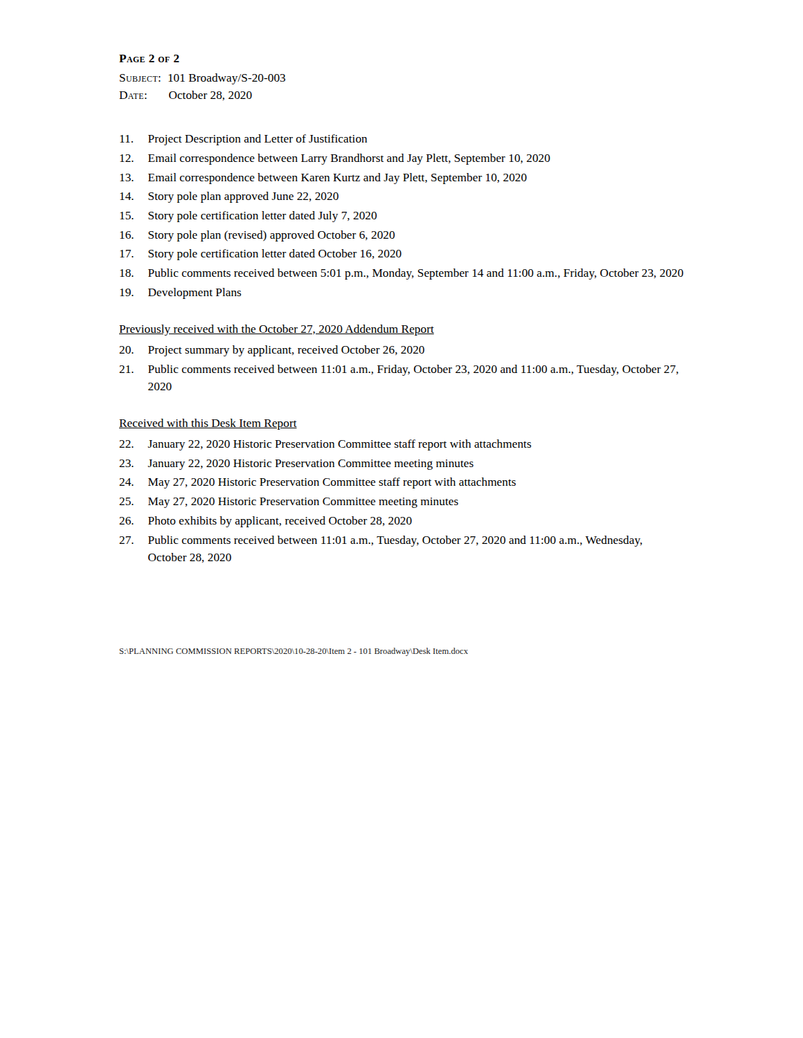Page 2 of 2
Subject: 101 Broadway/S-20-003 Date: October 28, 2020
11. Project Description and Letter of Justification
12. Email correspondence between Larry Brandhorst and Jay Plett, September 10, 2020
13. Email correspondence between Karen Kurtz and Jay Plett, September 10, 2020
14. Story pole plan approved June 22, 2020
15. Story pole certification letter dated July 7, 2020
16. Story pole plan (revised) approved October 6, 2020
17. Story pole certification letter dated October 16, 2020
18. Public comments received between 5:01 p.m., Monday, September 14 and 11:00 a.m., Friday, October 23, 2020
19. Development Plans
Previously received with the October 27, 2020 Addendum Report
20. Project summary by applicant, received October 26, 2020
21. Public comments received between 11:01 a.m., Friday, October 23, 2020 and 11:00 a.m., Tuesday, October 27, 2020
Received with this Desk Item Report
22. January 22, 2020 Historic Preservation Committee staff report with attachments
23. January 22, 2020 Historic Preservation Committee meeting minutes
24. May 27, 2020 Historic Preservation Committee staff report with attachments
25. May 27, 2020 Historic Preservation Committee meeting minutes
26. Photo exhibits by applicant, received October 28, 2020
27. Public comments received between 11:01 a.m., Tuesday, October 27, 2020 and 11:00 a.m., Wednesday, October 28, 2020
S:\PLANNING COMMISSION REPORTS\2020\10-28-20\Item 2 - 101 Broadway\Desk Item.docx